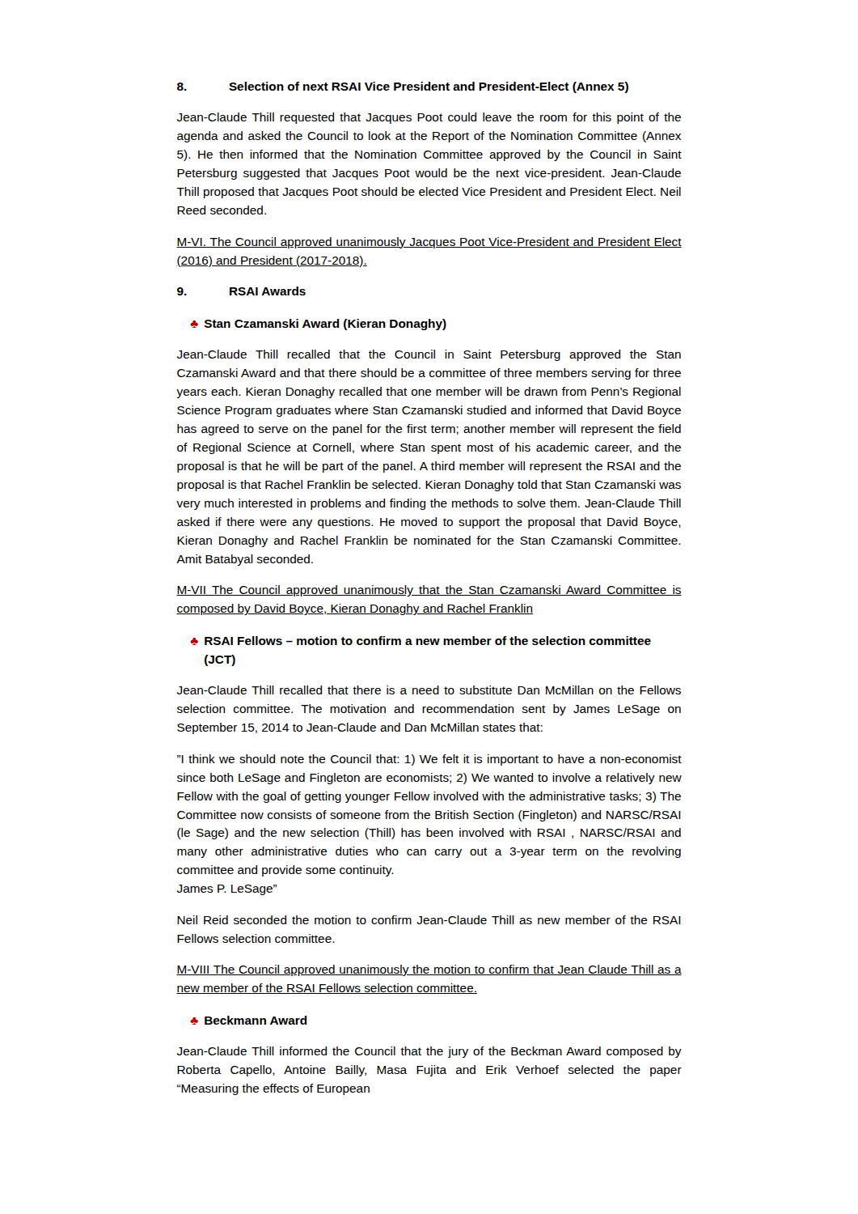8. Selection of next RSAI Vice President and President-Elect (Annex 5)
Jean-Claude Thill requested that Jacques Poot could leave the room for this point of the agenda and asked the Council to look at the Report of the Nomination Committee (Annex 5). He then informed that the Nomination Committee approved by the Council in Saint Petersburg suggested that Jacques Poot would be the next vice-president. Jean-Claude Thill proposed that Jacques Poot should be elected Vice President and President Elect. Neil Reed seconded.
M-VI. The Council approved unanimously Jacques Poot Vice-President and President Elect (2016) and President (2017-2018).
9. RSAI Awards
Stan Czamanski Award (Kieran Donaghy)
Jean-Claude Thill recalled that the Council in Saint Petersburg approved the Stan Czamanski Award and that there should be a committee of three members serving for three years each. Kieran Donaghy recalled that one member will be drawn from Penn’s Regional Science Program graduates where Stan Czamanski studied and informed that David Boyce has agreed to serve on the panel for the first term; another member will represent the field of Regional Science at Cornell, where Stan spent most of his academic career, and the proposal is that he will be part of the panel. A third member will represent the RSAI and the proposal is that Rachel Franklin be selected. Kieran Donaghy told that Stan Czamanski was very much interested in problems and finding the methods to solve them. Jean-Claude Thill asked if there were any questions. He moved to support the proposal that David Boyce, Kieran Donaghy and Rachel Franklin be nominated for the Stan Czamanski Committee. Amit Batabyal seconded.
M-VII The Council approved unanimously that the Stan Czamanski Award Committee is composed by David Boyce, Kieran Donaghy and Rachel Franklin
RSAI Fellows – motion to confirm a new member of the selection committee (JCT)
Jean-Claude Thill recalled that there is a need to substitute Dan McMillan on the Fellows selection committee. The motivation and recommendation sent by James LeSage on September 15, 2014 to Jean-Claude and Dan McMillan states that:
”I think we should note the Council that: 1) We felt it is important to have a non-economist since both LeSage and Fingleton are economists; 2) We wanted to involve a relatively new Fellow with the goal of getting younger Fellow involved with the administrative tasks; 3) The Committee now consists of someone from the British Section (Fingleton) and NARSC/RSAI (le Sage) and the new selection (Thill) has been involved with RSAI , NARSC/RSAI and many other administrative duties who can carry out a 3-year term on the revolving committee and provide some continuity.
James P. LeSage”
Neil Reid seconded the motion to confirm Jean-Claude Thill as new member of the RSAI Fellows selection committee.
M-VIII The Council approved unanimously the motion to confirm that Jean Claude Thill as a new member of the RSAI Fellows selection committee.
Beckmann Award
Jean-Claude Thill informed the Council that the jury of the Beckman Award composed by Roberta Capello, Antoine Bailly, Masa Fujita and Erik Verhoef selected the paper “Measuring the effects of European